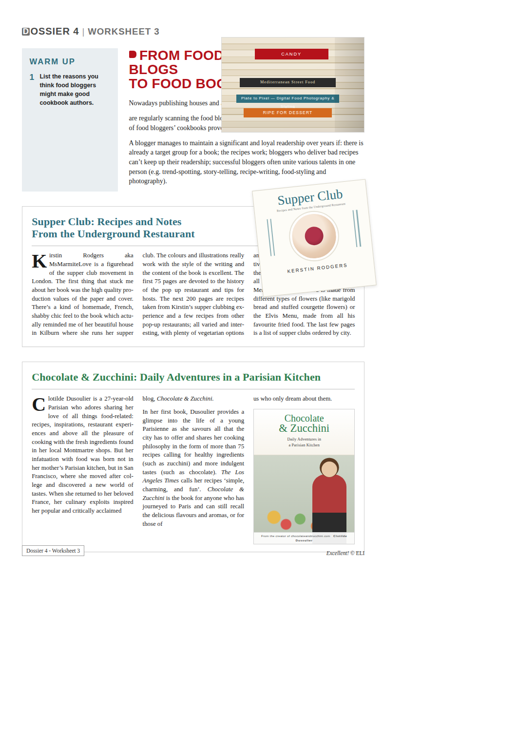DOSSIER 4 | WORKSHEET 3
Warm up
1
List the reasons you think food bloggers might make good cookbook authors.
From food blogs
to food books
Nowadays publishing houses and agents
are regularly scanning the food blogosphere for new talent and the continuing success of food bloggers’ cookbooks proves them just right.
A blogger manages to maintain a significant and loyal readership over years if: there is already a target group for a book; the recipes work; bloggers who deliver bad recipes can’t keep up their readership; successful bloggers often unite various talents in one person (e.g. trend-spotting, story-telling, recipe-writing, food-styling and photography).
CANDY
Mediterranean Street Food
Plate to Pixel — Digital Food Photography & Styling
RIPE FOR DESSERT
Supper Club
Recipes and Notes from the Underground Restaurant
Kerstin Rodgers
Supper Club: Recipes and Notes
From the Underground Restaurant
Kirstin Rodgers aka MsMarmiteLove is a figurehead of the supper club movement in London. The first thing that stuck me about her book was the high quality production values of the paper and cover. There’s a kind of homemade, French, shabby chic feel to the book which actually reminded me of her beautiful house in Kilburn where she runs her supper club. The colours and illustrations really work with the style of the writing and the content of the book is excellent. The first 75 pages are devoted to the history of the pop up restaurant and tips for hosts. The next 200 pages are recipes taken from Kirstin’s supper clubbing experience and a few recipes from other pop-up restaurants; all varied and interesting, with plenty of vegetarian options and even cocktails. There are imaginatively themed menus towards the end of the book, like the Black Menu, where all the food is black or the Flower Menu, which all the food is made from different types of flowers (like marigold bread and stuffed courgette flowers) or the Elvis Menu, made from all his favourite fried food. The last few pages is a list of supper clubs ordered by city.
Chocolate & Zucchini: Daily Adventures in a Parisian Kitchen
Clotilde Dusoulier is a 27-year-old Parisian who adores sharing her love of all things food-related: recipes, inspirations, restaurant experiences and above all the pleasure of cooking with the fresh ingredients found in her local Montmartre shops. But her infatuation with food was born not in her mother’s Parisian kitchen, but in San Francisco, where she moved after college and discovered a new world of tastes. When she returned to her beloved France, her culinary exploits inspired her popular and critically acclaimed
blog, Chocolate & Zucchini.
In her first book, Dusoulier provides a glimpse into the life of a young Parisienne as she savours all that the city has to offer and shares her cooking philosophy in the form of more than 75 recipes calling for healthy ingredients (such as zucchini) and more indulgent tastes (such as chocolate). The Los Angeles Times calls her recipes ‘simple, charming, and fun’. Chocolate & Zucchini is the book for anyone who has journeyed to Paris and can still recall the delicious flavours and aromas, or for those of
us who only dream about them.
Chocolate
& Zucchini
Daily Adventures in
a Parisian Kitchen
From the creator of chocolateandzucchini.com Clotilde Dusoulier
Dossier 4 - Worksheet 3
Excellent! © ELI